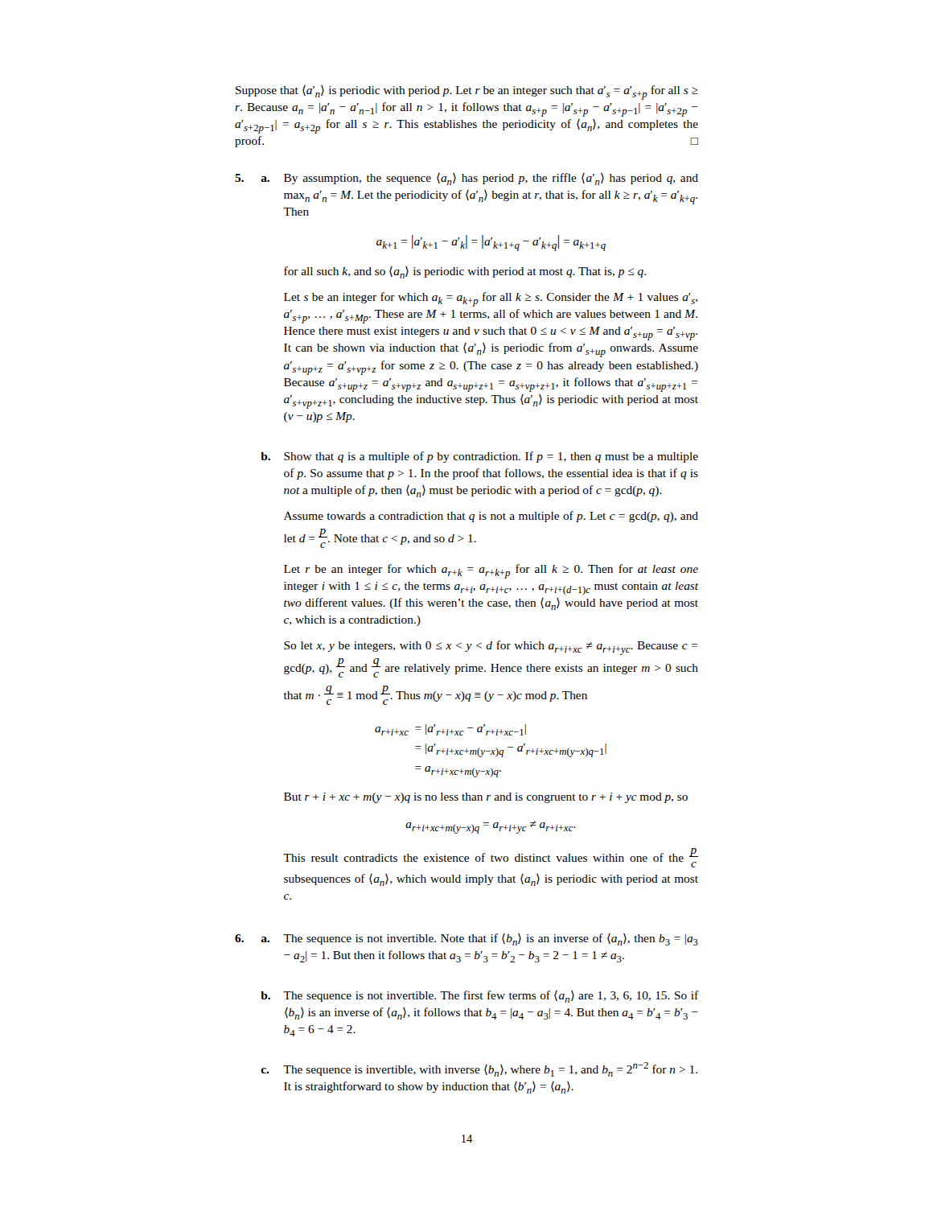Suppose that ⟨a′n⟩ is periodic with period p. Let r be an integer such that a′s = a′s+p for all s ≥ r. Because an = |a′n − a′n−1| for all n > 1, it follows that as+p = |a′s+p − a′s+p−1| = |a′s+2p − a′s+2p−1| = as+2p for all s ≥ r. This establishes the periodicity of ⟨an⟩, and completes the proof. □
5.
a.
By assumption, the sequence ⟨an⟩ has period p, the riffle ⟨a′n⟩ has period q, and maxn a′n = M. Let the periodicity of ⟨a′n⟩ begin at r, that is, for all k ≥ r, a′k = a′k+q. Then
ak+1 = |a′k+1 − a′k| = |a′k+1+q − a′k+q| = ak+1+q
for all such k, and so ⟨an⟩ is periodic with period at most q. That is, p ≤ q.
Let s be an integer for which ak = ak+p for all k ≥ s. Consider the M + 1 values a′s, a′s+p, … , a′s+Mp. These are M + 1 terms, all of which are values between 1 and M. Hence there must exist integers u and v such that 0 ≤ u < v ≤ M and a′s+up = a′s+vp. It can be shown via induction that ⟨a′n⟩ is periodic from a′s+up onwards. Assume a′s+up+z = a′s+vp+z for some z ≥ 0. (The case z = 0 has already been established.) Because a′s+up+z = a′s+vp+z and as+up+z+1 = as+vp+z+1, it follows that a′s+up+z+1 = a′s+vp+z+1, concluding the inductive step. Thus ⟨a′n⟩ is periodic with period at most (v − u)p ≤ Mp.
b.
Show that q is a multiple of p by contradiction. If p = 1, then q must be a multiple of p. So assume that p > 1. In the proof that follows, the essential idea is that if q is not a multiple of p, then ⟨an⟩ must be periodic with a period of c = gcd(p, q).
Assume towards a contradiction that q is not a multiple of p. Let c = gcd(p, q), and let d = pc. Note that c < p, and so d > 1.
Let r be an integer for which ar+k = ar+k+p for all k ≥ 0. Then for at least one integer i with 1 ≤ i ≤ c, the terms ar+i, ar+i+c, … , ar+i+(d−1)c must contain at least two different values. (If this weren’t the case, then ⟨an⟩ would have period at most c, which is a contradiction.)
So let x, y be integers, with 0 ≤ x < y < d for which ar+i+xc ≠ ar+i+yc. Because c = gcd(p, q), pc and qc are relatively prime. Hence there exists an integer m > 0 such that m · qc ≡ 1 mod pc. Thus m(y − x)q ≡ (y − x)c mod p. Then
| a r + i + xc | = / a ′ r + i + xc − a ′ r + i + xc −1 / |
| | = / a ′ r + i + xc + m ( y − x ) q − a ′ r + i + xc + m ( y − x ) q −1 / |
| | = a r + i + xc + m ( y − x ) q . |
But r + i + xc + m(y − x)q is no less than r and is congruent to r + i + yc mod p, so
ar+i+xc+m(y−x)q = ar+i+yc ≠ ar+i+xc.
This result contradicts the existence of two distinct values within one of the pc subsequences of ⟨an⟩, which would imply that ⟨an⟩ is periodic with period at most c.
6.
a.
The sequence is not invertible. Note that if ⟨bn⟩ is an inverse of ⟨an⟩, then b3 = |a3 − a2| = 1. But then it follows that a3 = b′3 = b′2 − b3 = 2 − 1 = 1 ≠ a3.
b.
The sequence is not invertible. The first few terms of ⟨an⟩ are 1, 3, 6, 10, 15. So if ⟨bn⟩ is an inverse of ⟨an⟩, it follows that b4 = |a4 − a3| = 4. But then a4 = b′4 = b′3 − b4 = 6 − 4 = 2.
c.
The sequence is invertible, with inverse ⟨bn⟩, where b1 = 1, and bn = 2n−2 for n > 1. It is straightforward to show by induction that ⟨b′n⟩ = ⟨an⟩.
14